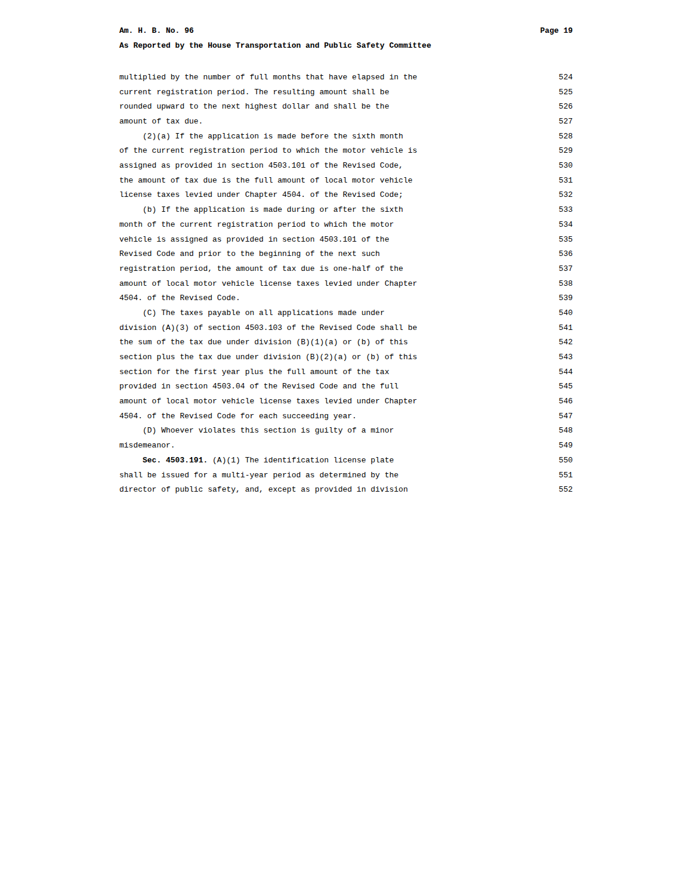Am. H. B. No. 96 Page 19
As Reported by the House Transportation and Public Safety Committee
multiplied by the number of full months that have elapsed in the 524
current registration period. The resulting amount shall be 525
rounded upward to the next highest dollar and shall be the 526
amount of tax due. 527
(2)(a) If the application is made before the sixth month 528
of the current registration period to which the motor vehicle is 529
assigned as provided in section 4503.101 of the Revised Code, 530
the amount of tax due is the full amount of local motor vehicle 531
license taxes levied under Chapter 4504. of the Revised Code; 532
(b) If the application is made during or after the sixth 533
month of the current registration period to which the motor 534
vehicle is assigned as provided in section 4503.101 of the 535
Revised Code and prior to the beginning of the next such 536
registration period, the amount of tax due is one-half of the 537
amount of local motor vehicle license taxes levied under Chapter 538
4504. of the Revised Code. 539
(C) The taxes payable on all applications made under 540
division (A)(3) of section 4503.103 of the Revised Code shall be 541
the sum of the tax due under division (B)(1)(a) or (b) of this 542
section plus the tax due under division (B)(2)(a) or (b) of this 543
section for the first year plus the full amount of the tax 544
provided in section 4503.04 of the Revised Code and the full 545
amount of local motor vehicle license taxes levied under Chapter 546
4504. of the Revised Code for each succeeding year. 547
(D) Whoever violates this section is guilty of a minor 548
misdemeanor. 549
Sec. 4503.191. (A)(1) The identification license plate 550
shall be issued for a multi-year period as determined by the 551
director of public safety, and, except as provided in division 552